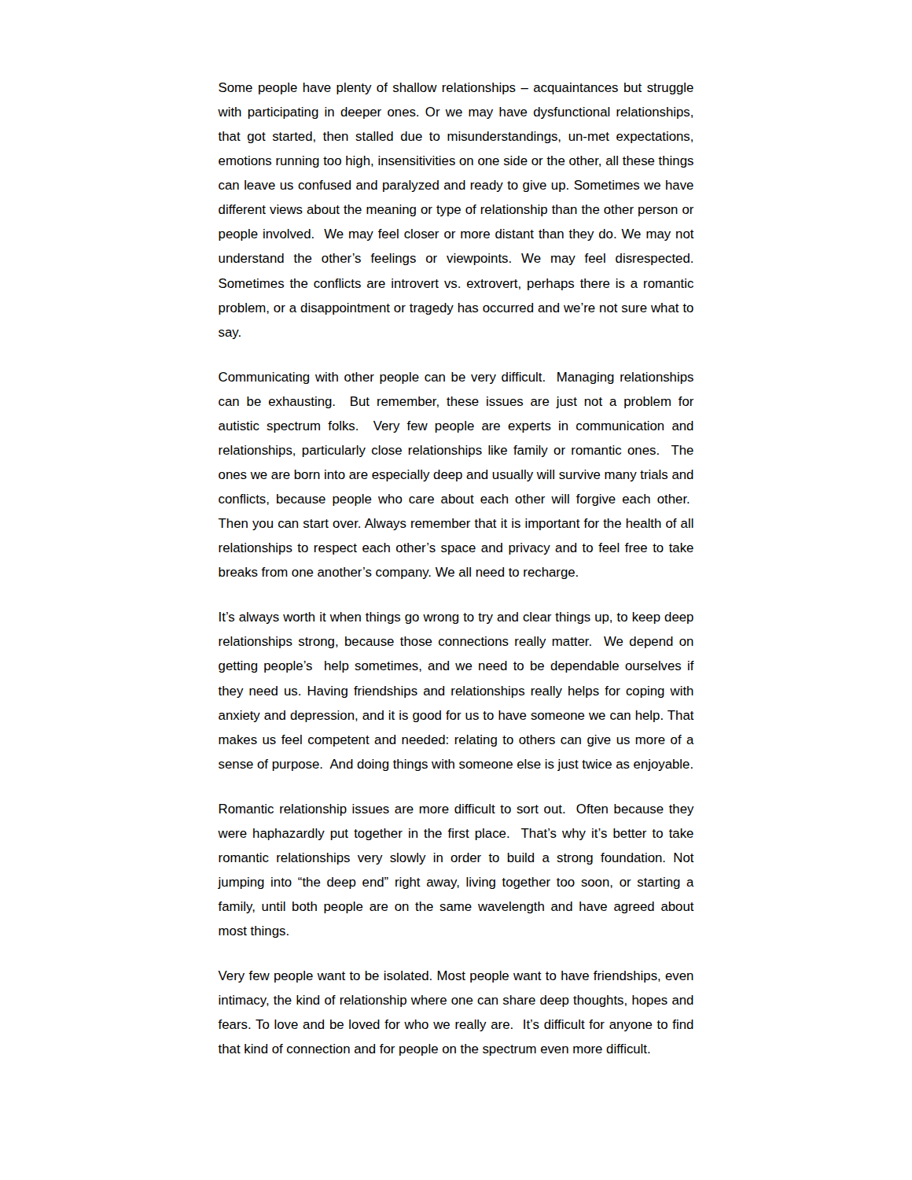Some people have plenty of shallow relationships – acquaintances but struggle with participating in deeper ones. Or we may have dysfunctional relationships, that got started, then stalled due to misunderstandings, un-met expectations, emotions running too high, insensitivities on one side or the other, all these things can leave us confused and paralyzed and ready to give up. Sometimes we have different views about the meaning or type of relationship than the other person or people involved. We may feel closer or more distant than they do. We may not understand the other’s feelings or viewpoints. We may feel disrespected. Sometimes the conflicts are introvert vs. extrovert, perhaps there is a romantic problem, or a disappointment or tragedy has occurred and we’re not sure what to say.
Communicating with other people can be very difficult. Managing relationships can be exhausting. But remember, these issues are just not a problem for autistic spectrum folks. Very few people are experts in communication and relationships, particularly close relationships like family or romantic ones. The ones we are born into are especially deep and usually will survive many trials and conflicts, because people who care about each other will forgive each other. Then you can start over. Always remember that it is important for the health of all relationships to respect each other’s space and privacy and to feel free to take breaks from one another’s company. We all need to recharge.
It’s always worth it when things go wrong to try and clear things up, to keep deep relationships strong, because those connections really matter. We depend on getting people’s help sometimes, and we need to be dependable ourselves if they need us. Having friendships and relationships really helps for coping with anxiety and depression, and it is good for us to have someone we can help. That makes us feel competent and needed: relating to others can give us more of a sense of purpose. And doing things with someone else is just twice as enjoyable.
Romantic relationship issues are more difficult to sort out. Often because they were haphazardly put together in the first place. That’s why it’s better to take romantic relationships very slowly in order to build a strong foundation. Not jumping into “the deep end” right away, living together too soon, or starting a family, until both people are on the same wavelength and have agreed about most things.
Very few people want to be isolated. Most people want to have friendships, even intimacy, the kind of relationship where one can share deep thoughts, hopes and fears. To love and be loved for who we really are. It’s difficult for anyone to find that kind of connection and for people on the spectrum even more difficult.